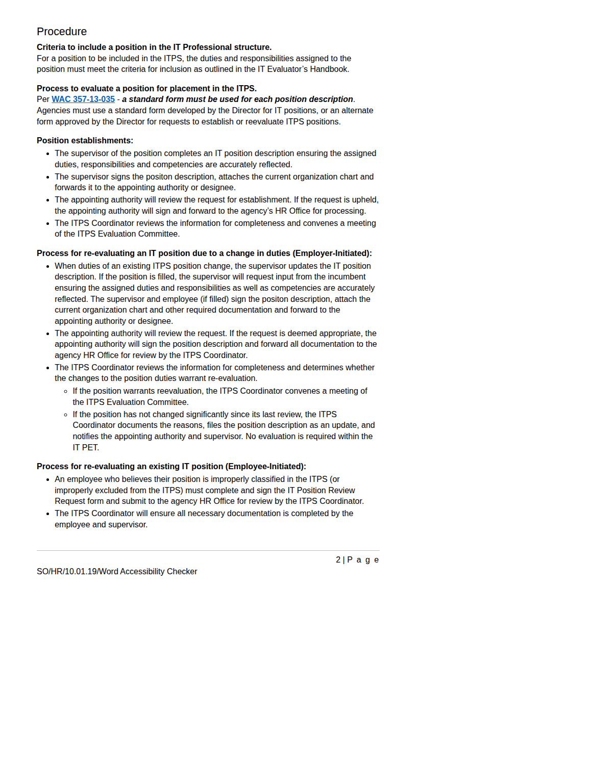Procedure
Criteria to include a position in the IT Professional structure.
For a position to be included in the ITPS, the duties and responsibilities assigned to the position must meet the criteria for inclusion as outlined in the IT Evaluator’s Handbook.
Process to evaluate a position for placement in the ITPS.
Per WAC 357-13-035 - a standard form must be used for each position description. Agencies must use a standard form developed by the Director for IT positions, or an alternate form approved by the Director for requests to establish or reevaluate ITPS positions.
Position establishments:
The supervisor of the position completes an IT position description ensuring the assigned duties, responsibilities and competencies are accurately reflected.
The supervisor signs the positon description, attaches the current organization chart and forwards it to the appointing authority or designee.
The appointing authority will review the request for establishment. If the request is upheld, the appointing authority will sign and forward to the agency’s HR Office for processing.
The ITPS Coordinator reviews the information for completeness and convenes a meeting of the ITPS Evaluation Committee.
Process for re-evaluating an IT position due to a change in duties (Employer-Initiated):
When duties of an existing ITPS position change, the supervisor updates the IT position description. If the position is filled, the supervisor will request input from the incumbent ensuring the assigned duties and responsibilities as well as competencies are accurately reflected. The supervisor and employee (if filled) sign the positon description, attach the current organization chart and other required documentation and forward to the appointing authority or designee.
The appointing authority will review the request. If the request is deemed appropriate, the appointing authority will sign the position description and forward all documentation to the agency HR Office for review by the ITPS Coordinator.
The ITPS Coordinator reviews the information for completeness and determines whether the changes to the position duties warrant re-evaluation.
If the position warrants reevaluation, the ITPS Coordinator convenes a meeting of the ITPS Evaluation Committee.
If the position has not changed significantly since its last review, the ITPS Coordinator documents the reasons, files the position description as an update, and notifies the appointing authority and supervisor. No evaluation is required within the IT PET.
Process for re-evaluating an existing IT position (Employee-Initiated):
An employee who believes their position is improperly classified in the ITPS (or improperly excluded from the ITPS) must complete and sign the IT Position Review Request form and submit to the agency HR Office for review by the ITPS Coordinator.
The ITPS Coordinator will ensure all necessary documentation is completed by the employee and supervisor.
2 | P a g e
SO/HR/10.01.19/Word Accessibility Checker